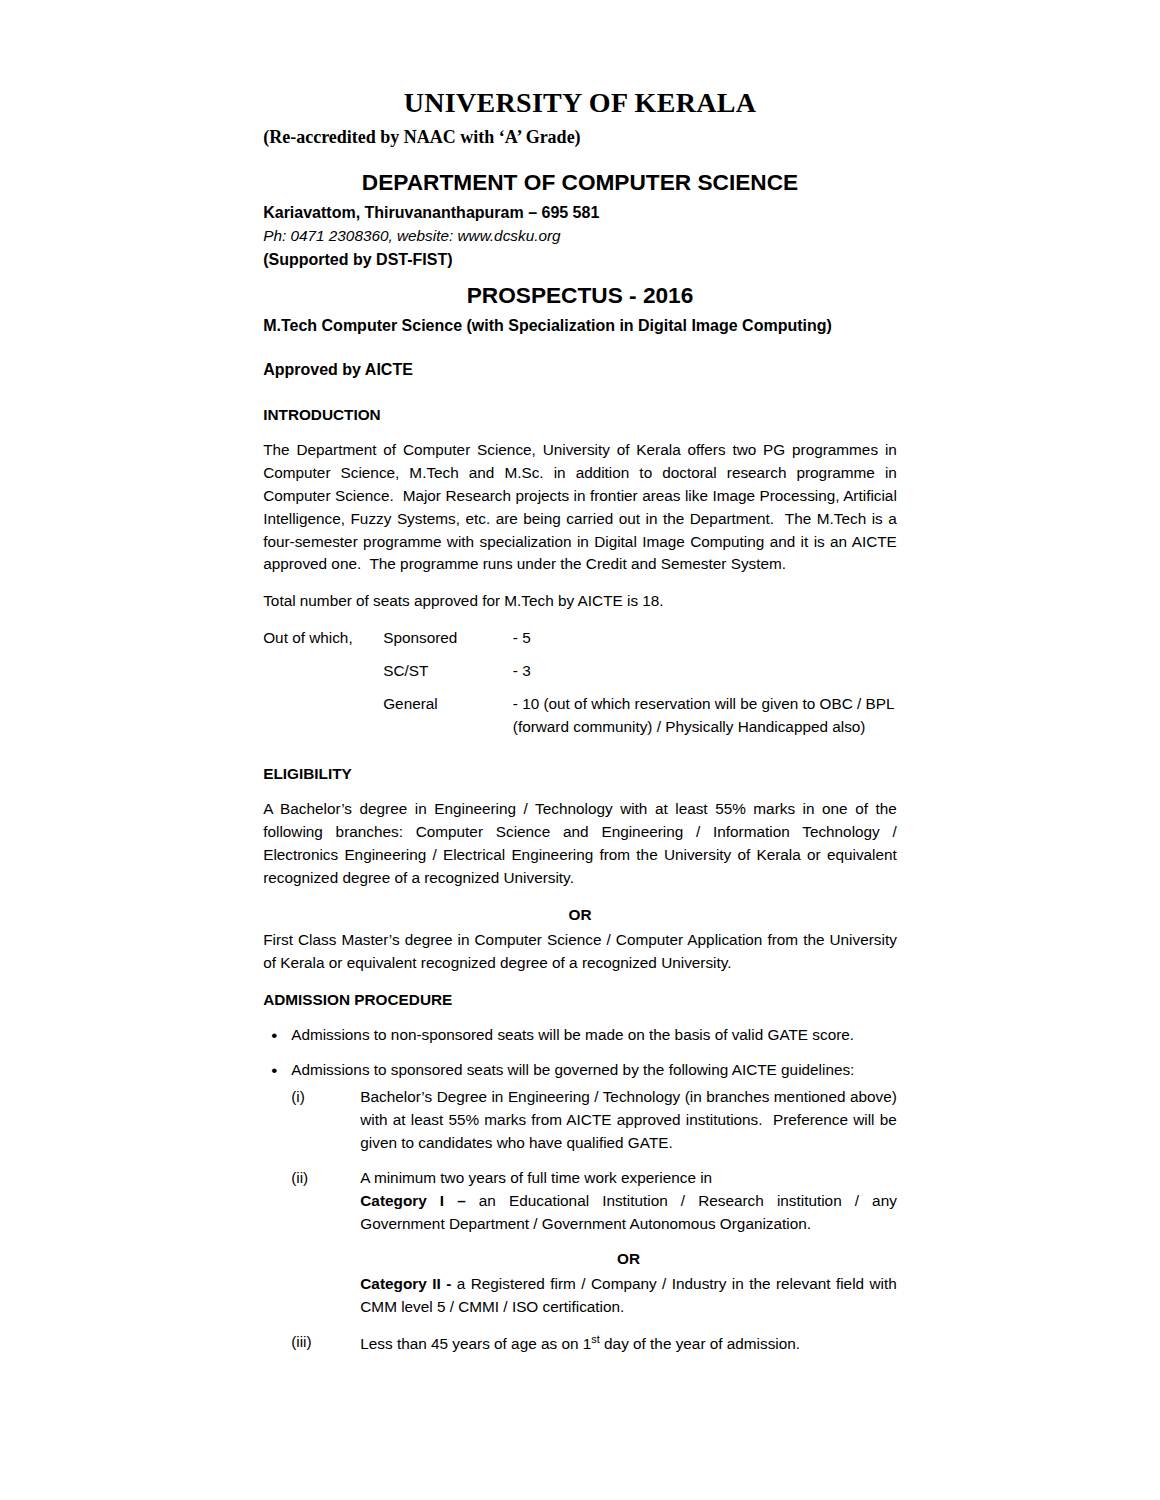UNIVERSITY OF KERALA
(Re-accredited by NAAC with ‘A’ Grade)
DEPARTMENT OF COMPUTER SCIENCE
Kariavattom, Thiruvananthapuram – 695 581
Ph: 0471 2308360, website: www.dcsku.org
(Supported by DST-FIST)
PROSPECTUS - 2016
M.Tech Computer Science (with Specialization in Digital Image Computing)
Approved by AICTE
INTRODUCTION
The Department of Computer Science, University of Kerala offers two PG programmes in Computer Science, M.Tech and M.Sc. in addition to doctoral research programme in Computer Science. Major Research projects in frontier areas like Image Processing, Artificial Intelligence, Fuzzy Systems, etc. are being carried out in the Department. The M.Tech is a four-semester programme with specialization in Digital Image Computing and it is an AICTE approved one. The programme runs under the Credit and Semester System.
Total number of seats approved for M.Tech by AICTE is 18.
| Out of which, | Sponsored | - 5 |
| | SC/ST | - 3 |
| | General | - 10 (out of which reservation will be given to OBC / BPL (forward community) / Physically Handicapped also) |
ELIGIBILITY
A Bachelor’s degree in Engineering / Technology with at least 55% marks in one of the following branches: Computer Science and Engineering / Information Technology / Electronics Engineering / Electrical Engineering from the University of Kerala or equivalent recognized degree of a recognized University.
OR
First Class Master’s degree in Computer Science / Computer Application from the University of Kerala or equivalent recognized degree of a recognized University.
ADMISSION PROCEDURE
Admissions to non-sponsored seats will be made on the basis of valid GATE score.
Admissions to sponsored seats will be governed by the following AICTE guidelines:
| (i) | Bachelor’s Degree in Engineering / Technology (in branches mentioned above) with at least 55% marks from AICTE approved institutions. Preference will be given to candidates who have qualified GATE. |
| (ii) | A minimum two years of full time work experience in Category I – an Educational Institution / Research institution / any Government Department / Government Autonomous Organization. OR Category II - a Registered firm / Company / Industry in the relevant field with CMM level 5 / CMMI / ISO certification. |
| (iii) | Less than 45 years of age as on 1 st day of the year of admission. |